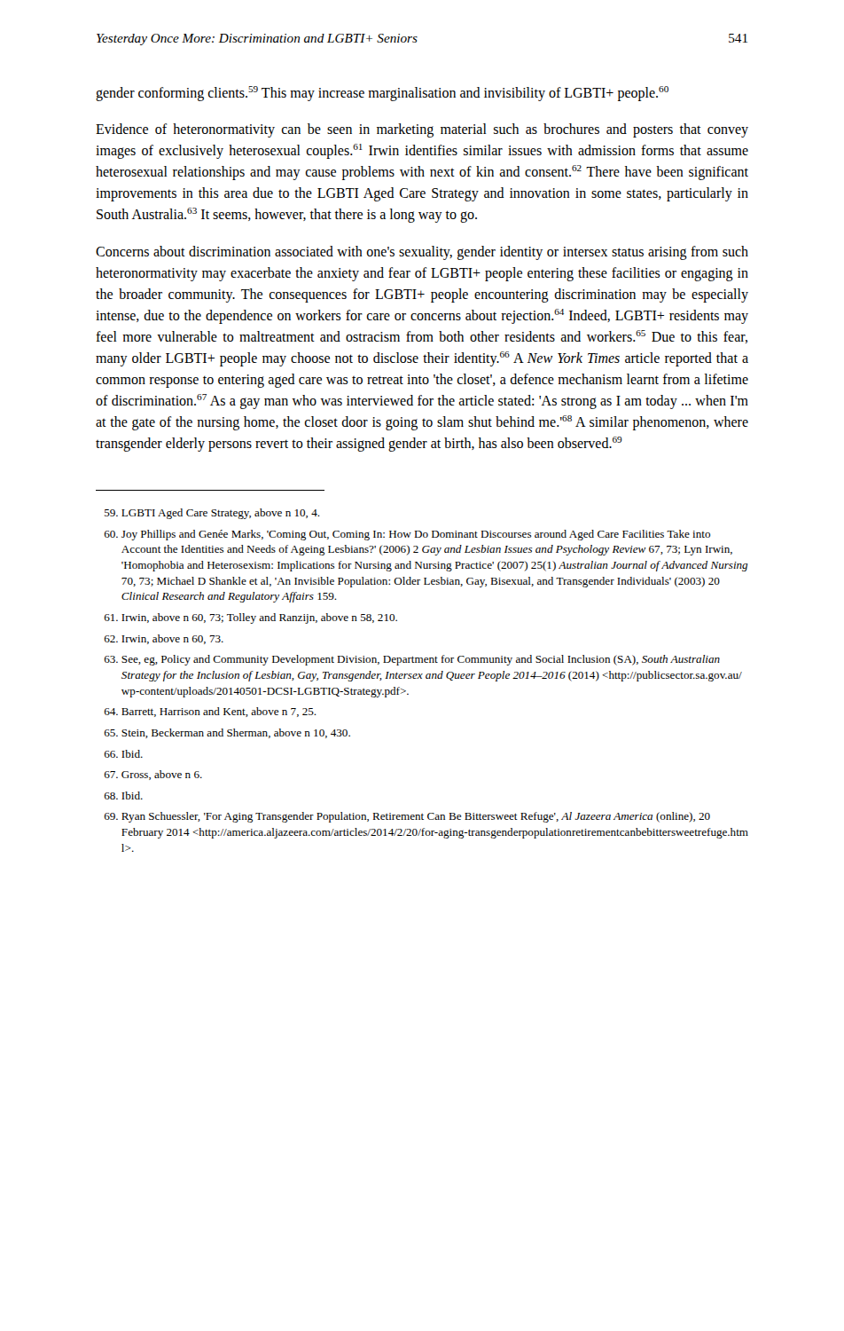Yesterday Once More: Discrimination and LGBTI+ Seniors 541
gender conforming clients.59 This may increase marginalisation and invisibility of LGBTI+ people.60
Evidence of heteronormativity can be seen in marketing material such as brochures and posters that convey images of exclusively heterosexual couples.61 Irwin identifies similar issues with admission forms that assume heterosexual relationships and may cause problems with next of kin and consent.62 There have been significant improvements in this area due to the LGBTI Aged Care Strategy and innovation in some states, particularly in South Australia.63 It seems, however, that there is a long way to go.
Concerns about discrimination associated with one's sexuality, gender identity or intersex status arising from such heteronormativity may exacerbate the anxiety and fear of LGBTI+ people entering these facilities or engaging in the broader community. The consequences for LGBTI+ people encountering discrimination may be especially intense, due to the dependence on workers for care or concerns about rejection.64 Indeed, LGBTI+ residents may feel more vulnerable to maltreatment and ostracism from both other residents and workers.65 Due to this fear, many older LGBTI+ people may choose not to disclose their identity.66 A New York Times article reported that a common response to entering aged care was to retreat into 'the closet', a defence mechanism learnt from a lifetime of discrimination.67 As a gay man who was interviewed for the article stated: 'As strong as I am today ... when I'm at the gate of the nursing home, the closet door is going to slam shut behind me.'68 A similar phenomenon, where transgender elderly persons revert to their assigned gender at birth, has also been observed.69
LGBTI Aged Care Strategy, above n 10, 4.
Joy Phillips and Genée Marks, 'Coming Out, Coming In: How Do Dominant Discourses around Aged Care Facilities Take into Account the Identities and Needs of Ageing Lesbians?' (2006) 2 Gay and Lesbian Issues and Psychology Review 67, 73; Lyn Irwin, 'Homophobia and Heterosexism: Implications for Nursing and Nursing Practice' (2007) 25(1) Australian Journal of Advanced Nursing 70, 73; Michael D Shankle et al, 'An Invisible Population: Older Lesbian, Gay, Bisexual, and Transgender Individuals' (2003) 20 Clinical Research and Regulatory Affairs 159.
Irwin, above n 60, 73; Tolley and Ranzijn, above n 58, 210.
Irwin, above n 60, 73.
See, eg, Policy and Community Development Division, Department for Community and Social Inclusion (SA), South Australian Strategy for the Inclusion of Lesbian, Gay, Transgender, Intersex and Queer People 2014–2016 (2014) <http://publicsector.sa.gov.au/wp-content/uploads/20140501-DCSI-LGBTIQ-Strategy.pdf>.
Barrett, Harrison and Kent, above n 7, 25.
Stein, Beckerman and Sherman, above n 10, 430.
Ibid.
Gross, above n 6.
Ibid.
Ryan Schuessler, 'For Aging Transgender Population, Retirement Can Be Bittersweet Refuge', Al Jazeera America (online), 20 February 2014 <http://america.aljazeera.com/articles/2014/2/20/for-aging-transgenderpopulationretirementcanbebittersweetrefuge.html>.